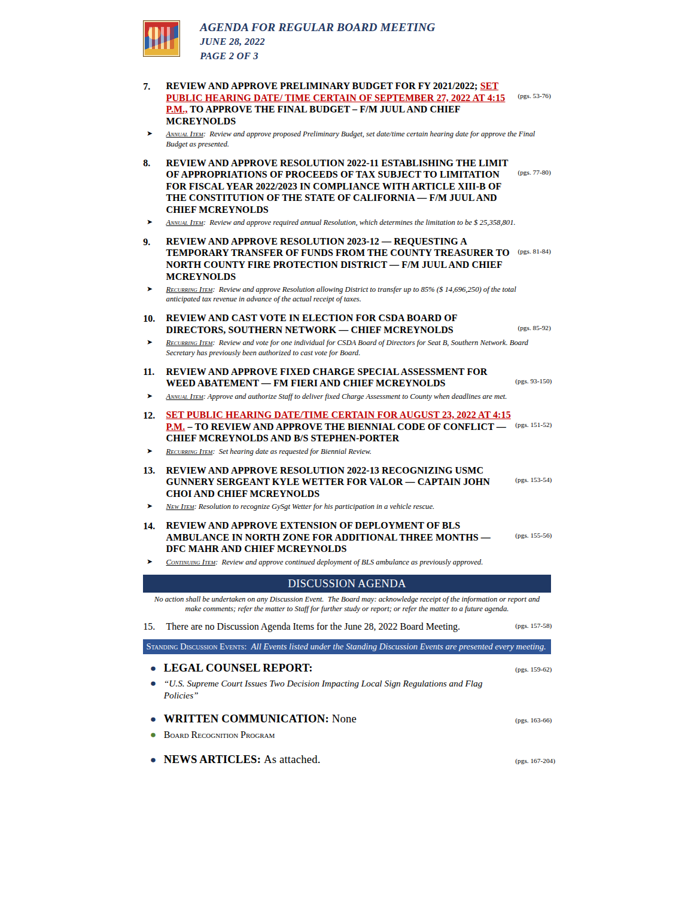Agenda for Regular Board Meeting
June 28, 2022
Page 2 of 3
7.
Review And Approve Preliminary Budget For FY 2021/2022; Set Public Hearing Date/ Time Certain of September 27, 2022 at 4:15 p.m., to Approve the Final Budget – F/M Juul and Chief McReynolds
(pgs. 53-76)
➤
Annual Item: Review and approve proposed Preliminary Budget, set date/time certain hearing date for approve the Final Budget as presented.
8.
Review and Approve Resolution 2022-11 Establishing The Limit Of Appropriations Of Proceeds Of Tax Subject To Limitation For Fiscal Year 2022/2023 In Compliance With Article XIII-B Of The Constitution Of The State Of California — F/M Juul and Chief McReynolds
(pgs. 77-80)
➤
Annual Item: Review and approve required annual Resolution, which determines the limitation to be $ 25,358,801.
9.
Review and Approve Resolution 2023-12 — Requesting a Temporary Transfer of Funds from the County Treasurer to North County Fire Protection District — F/M Juul and Chief McReynolds
(pgs. 81-84)
➤
Recurring Item: Review and approve Resolution allowing District to transfer up to 85% ($ 14,696,250) of the total anticipated tax revenue in advance of the actual receipt of taxes.
10.
Review and Cast Vote In Election For CSDA Board of Directors, Southern Network — Chief McReynolds
(pgs. 85-92)
➤
Recurring Item: Review and vote for one individual for CSDA Board of Directors for Seat B, Southern Network. Board Secretary has previously been authorized to cast vote for Board.
11.
Review and Approve Fixed Charge Special Assessment For Weed Abatement — FM Fieri and Chief McReynolds
(pgs. 93-150)
➤
Annual Item: Approve and authorize Staff to deliver fixed Charge Assessment to County when deadlines are met.
12.
Set Public Hearing Date/Time Certain for August 23, 2022 at 4:15 p.m. – To Review and Approve the Biennial Code of Conflict — Chief McReynolds and B/S Stephen-Porter
(pgs. 151-52)
➤
Recurring Item: Set hearing date as requested for Biennial Review.
13.
Review and Approve Resolution 2022-13 Recognizing USMC Gunnery Sergeant Kyle Wetter for Valor — Captain John Choi and Chief McReynolds
(pgs. 153-54)
➤
New Item: Resolution to recognize GySgt Wetter for his participation in a vehicle rescue.
14.
Review and Approve Extension of Deployment of BLS Ambulance in North Zone for Additional Three Months — DFC Mahr and Chief McReynolds
(pgs. 155-56)
➤
Continuing Item: Review and approve continued deployment of BLS ambulance as previously approved.
DISCUSSION AGENDA
No action shall be undertaken on any Discussion Event. The Board may: acknowledge receipt of the information or report and make comments; refer the matter to Staff for further study or report; or refer the matter to a future agenda.
15.
There are no Discussion Agenda Items for the June 28, 2022 Board Meeting.
(pgs. 157-58)
Standing Discussion Events: All Events listed under the Standing Discussion Events are presented every meeting.
●
LEGAL COUNSEL REPORT:
(pgs. 159-62)
●
“U.S. Supreme Court Issues Two Decision Impacting Local Sign Regulations and Flag Policies”
●
WRITTEN COMMUNICATION: None
(pgs. 163-66)
●
Board Recognition Program
●
NEWS ARTICLES: As attached.
(pgs. 167-204)